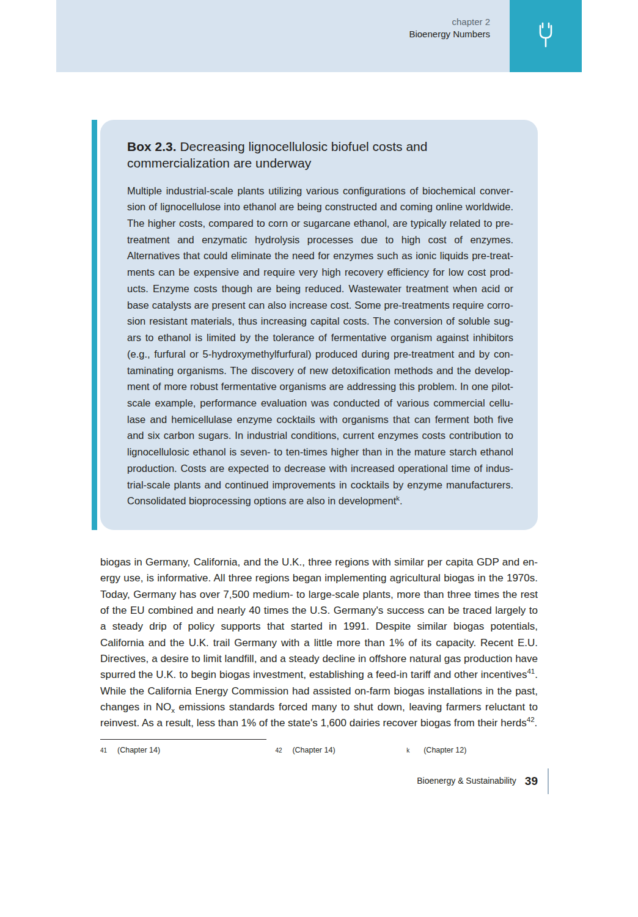chapter 2
Bioenergy Numbers
Box 2.3. Decreasing lignocellulosic biofuel costs and commercialization are underway
Multiple industrial-scale plants utilizing various configurations of biochemical conversion of lignocellulose into ethanol are being constructed and coming online worldwide. The higher costs, compared to corn or sugarcane ethanol, are typically related to pre-treatment and enzymatic hydrolysis processes due to high cost of enzymes. Alternatives that could eliminate the need for enzymes such as ionic liquids pre-treatments can be expensive and require very high recovery efficiency for low cost products. Enzyme costs though are being reduced. Wastewater treatment when acid or base catalysts are present can also increase cost. Some pre-treatments require corrosion resistant materials, thus increasing capital costs. The conversion of soluble sugars to ethanol is limited by the tolerance of fermentative organism against inhibitors (e.g., furfural or 5-hydroxymethylfurfural) produced during pre-treatment and by contaminating organisms. The discovery of new detoxification methods and the development of more robust fermentative organisms are addressing this problem. In one pilot-scale example, performance evaluation was conducted of various commercial cellulase and hemicellulase enzyme cocktails with organisms that can ferment both five and six carbon sugars. In industrial conditions, current enzymes costs contribution to lignocellulosic ethanol is seven- to ten-times higher than in the mature starch ethanol production. Costs are expected to decrease with increased operational time of industrial-scale plants and continued improvements in cocktails by enzyme manufacturers. Consolidated bioprocessing options are also in developmentk.
biogas in Germany, California, and the U.K., three regions with similar per capita GDP and energy use, is informative. All three regions began implementing agricultural biogas in the 1970s. Today, Germany has over 7,500 medium- to large-scale plants, more than three times the rest of the EU combined and nearly 40 times the U.S. Germany's success can be traced largely to a steady drip of policy supports that started in 1991. Despite similar biogas potentials, California and the U.K. trail Germany with a little more than 1% of its capacity. Recent E.U. Directives, a desire to limit landfill, and a steady decline in offshore natural gas production have spurred the U.K. to begin biogas investment, establishing a feed-in tariff and other incentives41. While the California Energy Commission had assisted on-farm biogas installations in the past, changes in NOx emissions standards forced many to shut down, leaving farmers reluctant to reinvest. As a result, less than 1% of the state's 1,600 dairies recover biogas from their herds42.
41(Chapter 14)
42(Chapter 14)
k(Chapter 12)
Bioenergy & Sustainability 39